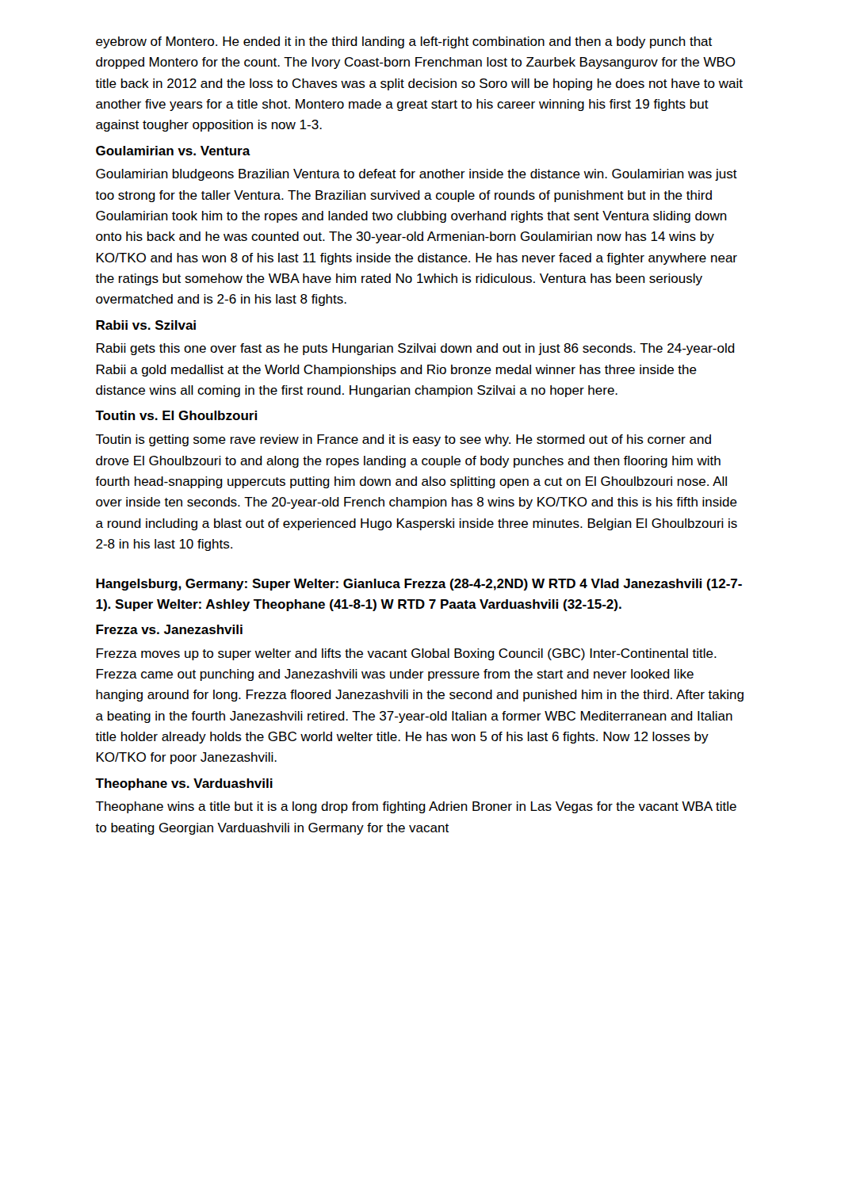eyebrow of Montero. He ended it in the third landing a left-right combination and then a body punch that dropped Montero for the count. The Ivory Coast-born Frenchman lost to Zaurbek Baysangurov for the WBO title back in 2012 and the loss to Chaves was a split decision so Soro will be hoping he does not have to wait another five years for a title shot. Montero made a great start to his career winning his first 19 fights but against tougher opposition is now 1-3.
Goulamirian vs. Ventura
Goulamirian bludgeons Brazilian Ventura to defeat for another inside the distance win. Goulamirian was just too strong for the taller Ventura. The Brazilian survived a couple of rounds of punishment but in the third Goulamirian took him to the ropes and landed two clubbing overhand rights that sent Ventura sliding down onto his back and he was counted out. The 30-year-old Armenian-born Goulamirian now has 14 wins by KO/TKO and has won 8 of his last 11 fights inside the distance. He has never faced a fighter anywhere near the ratings but somehow the WBA have him rated No 1which is ridiculous. Ventura has been seriously overmatched and is 2-6 in his last 8 fights.
Rabii vs. Szilvai
Rabii gets this one over fast as he puts Hungarian Szilvai down and out in just 86 seconds. The 24-year-old Rabii a gold medallist at the World Championships and Rio bronze medal winner has three inside the distance wins all coming in the first round. Hungarian champion Szilvai a no hoper here.
Toutin vs. El Ghoulbzouri
Toutin is getting some rave review in France and it is easy to see why. He stormed out of his corner and drove El Ghoulbzouri to and along the ropes landing a couple of body punches and then flooring him with fourth head-snapping uppercuts putting him down and also splitting open a cut on El Ghoulbzouri nose. All over inside ten seconds. The 20-year-old French champion has 8 wins by KO/TKO and this is his fifth inside a round including a blast out of experienced Hugo Kasperski inside three minutes. Belgian El Ghoulbzouri is 2-8 in his last 10 fights.
Hangelsburg, Germany: Super Welter: Gianluca Frezza (28-4-2,2ND) W RTD 4 Vlad Janezashvili (12-7-1). Super Welter: Ashley Theophane (41-8-1) W RTD 7 Paata Varduashvili (32-15-2).
Frezza vs. Janezashvili
Frezza moves up to super welter and lifts the vacant Global Boxing Council (GBC) Inter-Continental title. Frezza came out punching and Janezashvili was under pressure from the start and never looked like hanging around for long. Frezza floored Janezashvili in the second and punished him in the third. After taking a beating in the fourth Janezashvili retired. The 37-year-old Italian a former WBC Mediterranean and Italian title holder already holds the GBC world welter title. He has won 5 of his last 6 fights. Now 12 losses by KO/TKO for poor Janezashvili.
Theophane vs. Varduashvili
Theophane wins a title but it is a long drop from fighting Adrien Broner in Las Vegas for the vacant WBA title to beating Georgian Varduashvili in Germany for the vacant